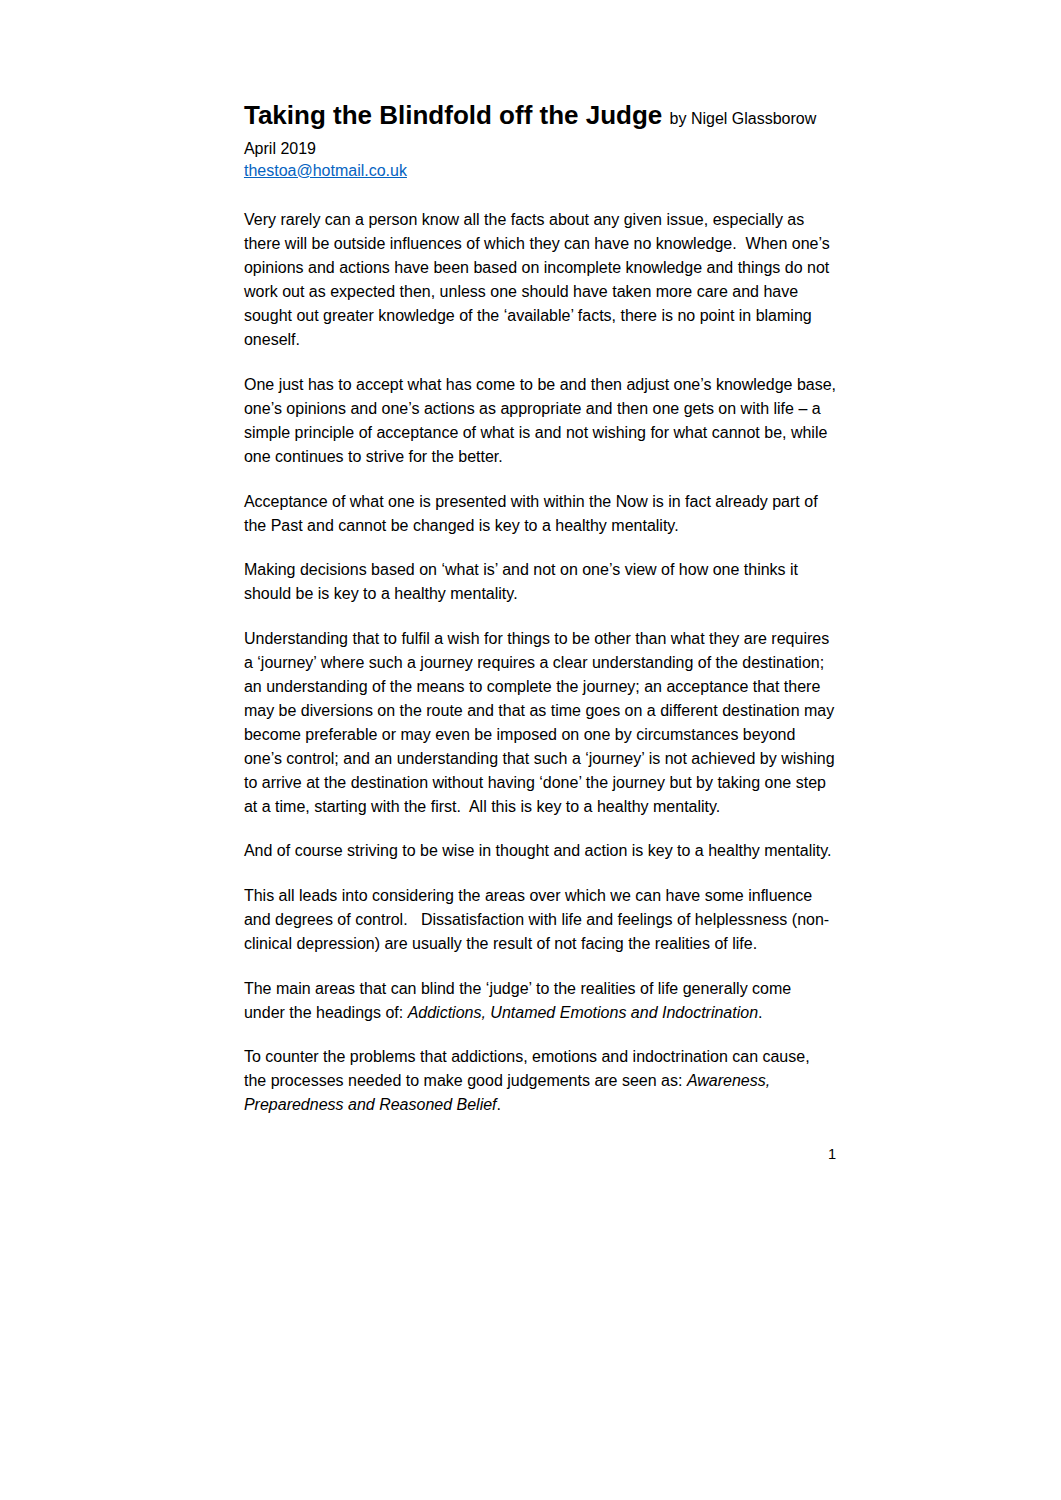Taking the Blindfold off the Judge by Nigel Glassborow April 2019
thestoa@hotmail.co.uk
Very rarely can a person know all the facts about any given issue, especially as there will be outside influences of which they can have no knowledge. When one’s opinions and actions have been based on incomplete knowledge and things do not work out as expected then, unless one should have taken more care and have sought out greater knowledge of the ‘available’ facts, there is no point in blaming oneself.
One just has to accept what has come to be and then adjust one’s knowledge base, one’s opinions and one’s actions as appropriate and then one gets on with life – a simple principle of acceptance of what is and not wishing for what cannot be, while one continues to strive for the better.
Acceptance of what one is presented with within the Now is in fact already part of the Past and cannot be changed is key to a healthy mentality.
Making decisions based on ‘what is’ and not on one’s view of how one thinks it should be is key to a healthy mentality.
Understanding that to fulfil a wish for things to be other than what they are requires a ‘journey’ where such a journey requires a clear understanding of the destination; an understanding of the means to complete the journey; an acceptance that there may be diversions on the route and that as time goes on a different destination may become preferable or may even be imposed on one by circumstances beyond one’s control; and an understanding that such a ‘journey’ is not achieved by wishing to arrive at the destination without having ‘done’ the journey but by taking one step at a time, starting with the first. All this is key to a healthy mentality.
And of course striving to be wise in thought and action is key to a healthy mentality.
This all leads into considering the areas over which we can have some influence and degrees of control. Dissatisfaction with life and feelings of helplessness (non-clinical depression) are usually the result of not facing the realities of life.
The main areas that can blind the ‘judge’ to the realities of life generally come under the headings of: Addictions, Untamed Emotions and Indoctrination.
To counter the problems that addictions, emotions and indoctrination can cause, the processes needed to make good judgements are seen as: Awareness, Preparedness and Reasoned Belief.
1